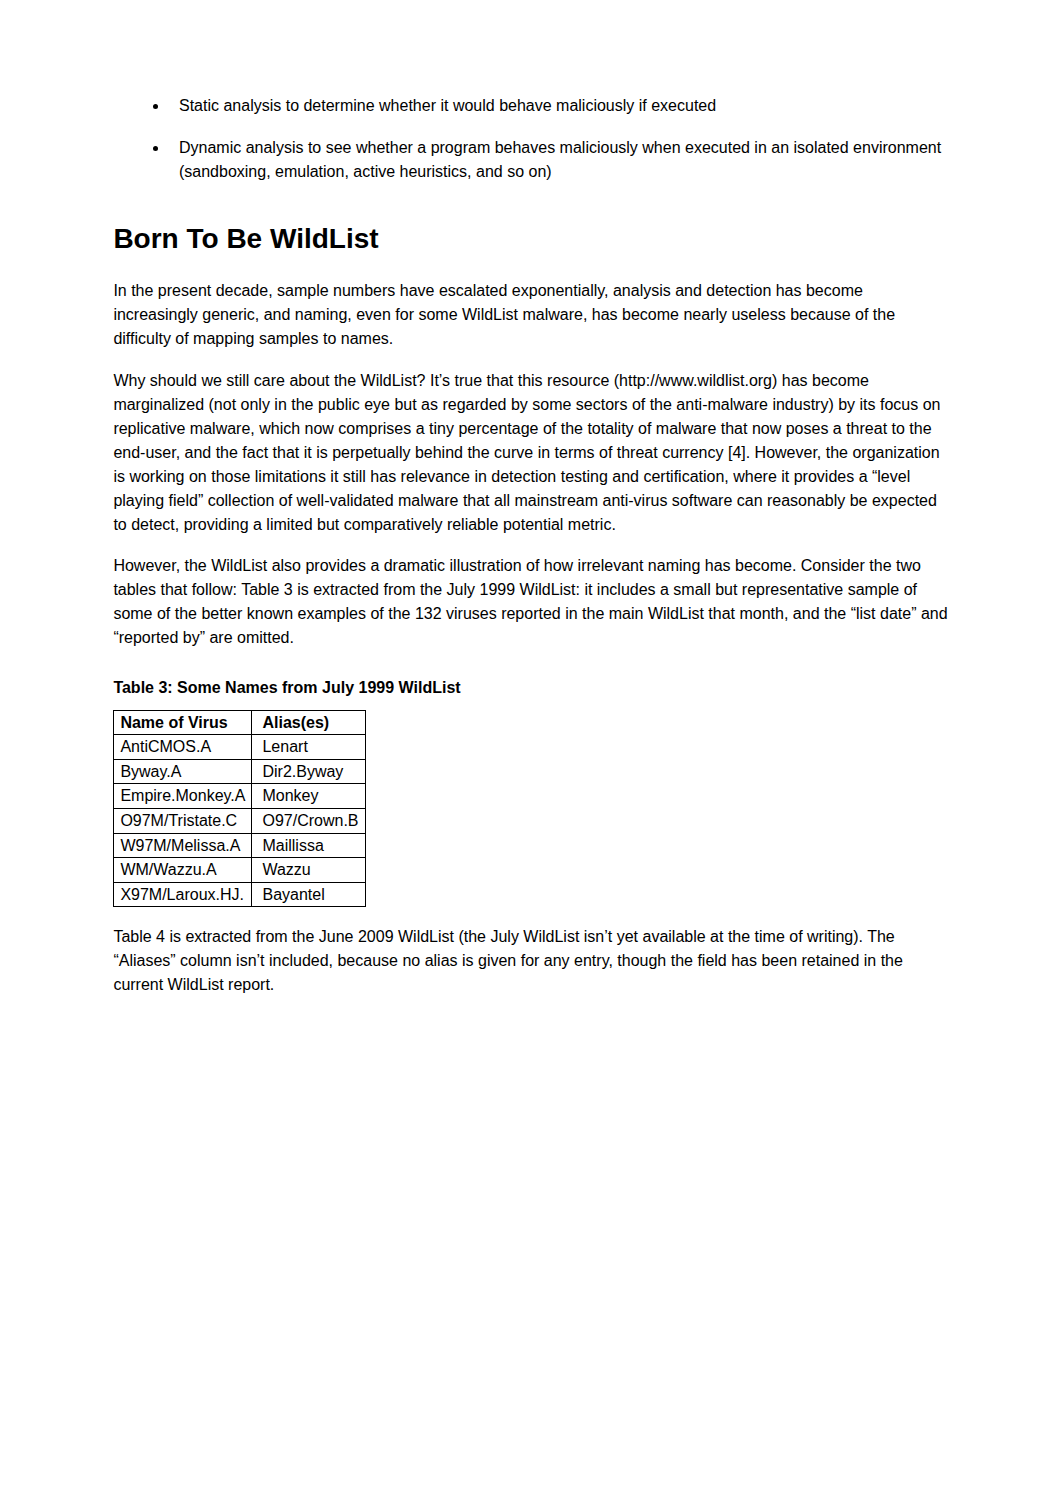Static analysis to determine whether it would behave maliciously if executed
Dynamic analysis to see whether a program behaves maliciously when executed in an isolated environment (sandboxing, emulation, active heuristics, and so on)
Born To Be WildList
In the present decade, sample numbers have escalated exponentially, analysis and detection has become increasingly generic, and naming, even for some WildList malware, has become nearly useless because of the difficulty of mapping samples to names.
Why should we still care about the WildList? It’s true that this resource (http://www.wildlist.org) has become marginalized (not only in the public eye but as regarded by some sectors of the anti-malware industry) by its focus on replicative malware, which now comprises a tiny percentage of the totality of malware that now poses a threat to the end-user, and the fact that it is perpetually behind the curve in terms of threat currency [4]. However, the organization is working on those limitations it still has relevance in detection testing and certification, where it provides a “level playing field” collection of well-validated malware that all mainstream anti-virus software can reasonably be expected to detect, providing a limited but comparatively reliable potential metric.
However, the WildList also provides a dramatic illustration of how irrelevant naming has become. Consider the two tables that follow: Table 3 is extracted from the July 1999 WildList: it includes a small but representative sample of some of the better known examples of the 132 viruses reported in the main WildList that month, and the “list date” and “reported by” are omitted.
Table 3: Some Names from July 1999 WildList
| Name of Virus | Alias(es) |
| --- | --- |
| AntiCMOS.A | Lenart |
| Byway.A | Dir2.Byway |
| Empire.Monkey.A | Monkey |
| O97M/Tristate.C | O97/Crown.B |
| W97M/Melissa.A | Maillissa |
| WM/Wazzu.A | Wazzu |
| X97M/Laroux.HJ. | Bayantel |
Table 4 is extracted from the June 2009 WildList (the July WildList isn’t yet available at the time of writing). The “Aliases” column isn’t included, because no alias is given for any entry, though the field has been retained in the current WildList report.